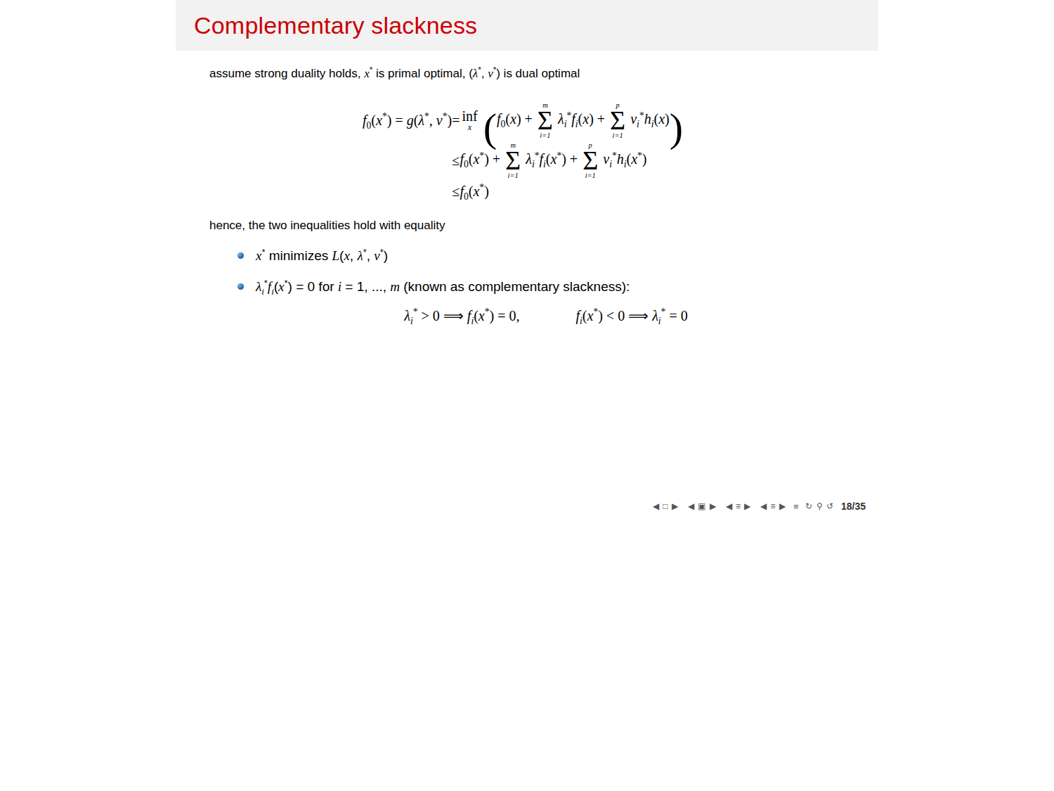Complementary slackness
assume strong duality holds, x* is primal optimal, (λ*, ν*) is dual optimal
| f 0 ( x * ) = g ( λ * , ν * ) | = | inf x ( f 0 ( x ) + m Σ i=1 λ i * f i ( x ) + p Σ i=1 ν i * h i ( x ) ) |
| | ≤ | f 0 ( x * ) + m Σ i=1 λ i * f i ( x * ) + p Σ i=1 ν i * h i ( x * ) |
| | ≤ | f 0 ( x * ) |
hence, the two inequalities hold with equality
x* minimizes L(x, λ*, ν*)
λi*fi(x*) = 0 for i = 1, ..., m (known as complementary slackness):
λi* > 0 ⟹ fi(x*) = 0, fi(x*) < 0 ⟹ λi* = 0
◀ □ ▶ ◀ ▣ ▶ ◀ ≡ ▶ ◀ ≡ ▶ ≡ ↻ ⚲ ↺ 18/35